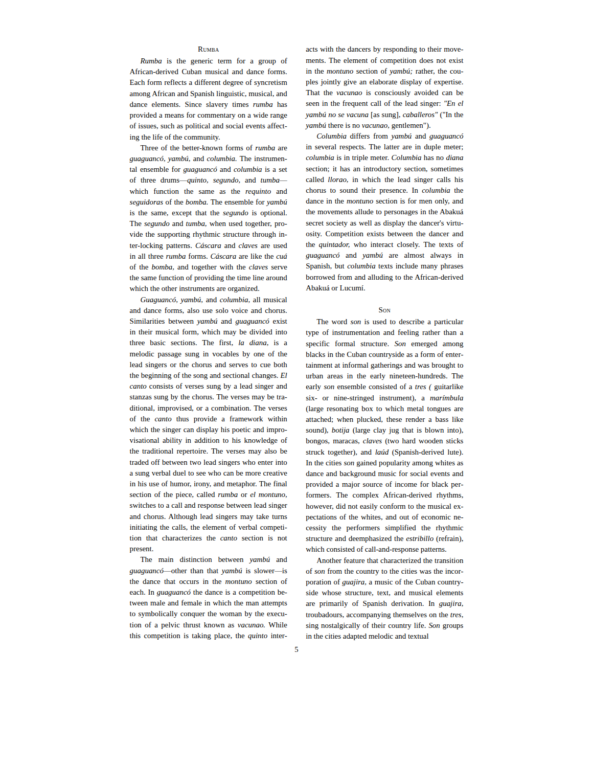Rumba
Rumba is the generic term for a group of African-derived Cuban musical and dance forms. Each form reflects a different degree of syncretism among African and Spanish linguistic, musical, and dance elements. Since slavery times rumba has provided a means for commentary on a wide range of issues, such as political and social events affecting the life of the community.
Three of the better-known forms of rumba are guaguancó, yambú, and columbia. The instrumental ensemble for guaguancó and columbia is a set of three drums—quinto, segundo, and tumba—which function the same as the requinto and seguidoras of the bomba. The ensemble for yambú is the same, except that the segundo is optional. The segundo and tumba, when used together, provide the supporting rhythmic structure through inter-locking patterns. Cáscara and claves are used in all three rumba forms. Cáscara are like the cuá of the bomba, and together with the claves serve the same function of providing the time line around which the other instruments are organized.
Guaguancó, yambú, and columbia, all musical and dance forms, also use solo voice and chorus. Similarities between yambú and guaguancó exist in their musical form, which may be divided into three basic sections. The first, la diana, is a melodic passage sung in vocables by one of the lead singers or the chorus and serves to cue both the beginning of the song and sectional changes. El canto consists of verses sung by a lead singer and stanzas sung by the chorus. The verses may be traditional, improvised, or a combination. The verses of the canto thus provide a framework within which the singer can display his poetic and improvisational ability in addition to his knowledge of the traditional repertoire. The verses may also be traded off between two lead singers who enter into a sung verbal duel to see who can be more creative in his use of humor, irony, and metaphor. The final section of the piece, called rumba or el montuno, switches to a call and response between lead singer and chorus. Although lead singers may take turns initiating the calls, the element of verbal competition that characterizes the canto section is not present.
The main distinction between yambú and guaguancó—other than that yambú is slower—is the dance that occurs in the montuno section of each. In guaguancó the dance is a competition between male and female in which the man attempts to symbolically conquer the woman by the execution of a pelvic thrust known as vacunao. While this competition is taking place, the quinto interacts with the dancers by responding to their movements. The element of competition does not exist in the montuno section of yambú; rather, the couples jointly give an elaborate display of expertise. That the vacunao is consciously avoided can be seen in the frequent call of the lead singer: "En el yambú no se vacuna [as sung], caballeros" ("In the yambú there is no vacunao, gentlemen").
Columbia differs from yambú and guaguancó in several respects. The latter are in duple meter; columbia is in triple meter. Columbia has no diana section; it has an introductory section, sometimes called llorao, in which the lead singer calls his chorus to sound their presence. In columbia the dance in the montuno section is for men only, and the movements allude to personages in the Abakuá secret society as well as display the dancer's virtuosity. Competition exists between the dancer and the quintador, who interact closely. The texts of guaguancó and yambú are almost always in Spanish, but columbia texts include many phrases borrowed from and alluding to the African-derived Abakuá or Lucumí.
Son
The word son is used to describe a particular type of instrumentation and feeling rather than a specific formal structure. Son emerged among blacks in the Cuban countryside as a form of entertainment at informal gatherings and was brought to urban areas in the early nineteen-hundreds. The early son ensemble consisted of a tres ( guitarlike six- or nine-stringed instrument), a marímbula (large resonating box to which metal tongues are attached; when plucked, these render a bass like sound), botija (large clay jug that is blown into), bongos, maracas, claves (two hard wooden sticks struck together), and laúd (Spanish-derived lute). In the cities son gained popularity among whites as dance and background music for social events and provided a major source of income for black performers. The complex African-derived rhythms, however, did not easily conform to the musical expectations of the whites, and out of economic necessity the performers simplified the rhythmic structure and deemphasized the estribillo (refrain), which consisted of call-and-response patterns.
Another feature that characterized the transition of son from the country to the cities was the incorporation of guajira, a music of the Cuban countryside whose structure, text, and musical elements are primarily of Spanish derivation. In guajira, troubadours, accompanying themselves on the tres, sing nostalgically of their country life. Son groups in the cities adapted melodic and textual
5